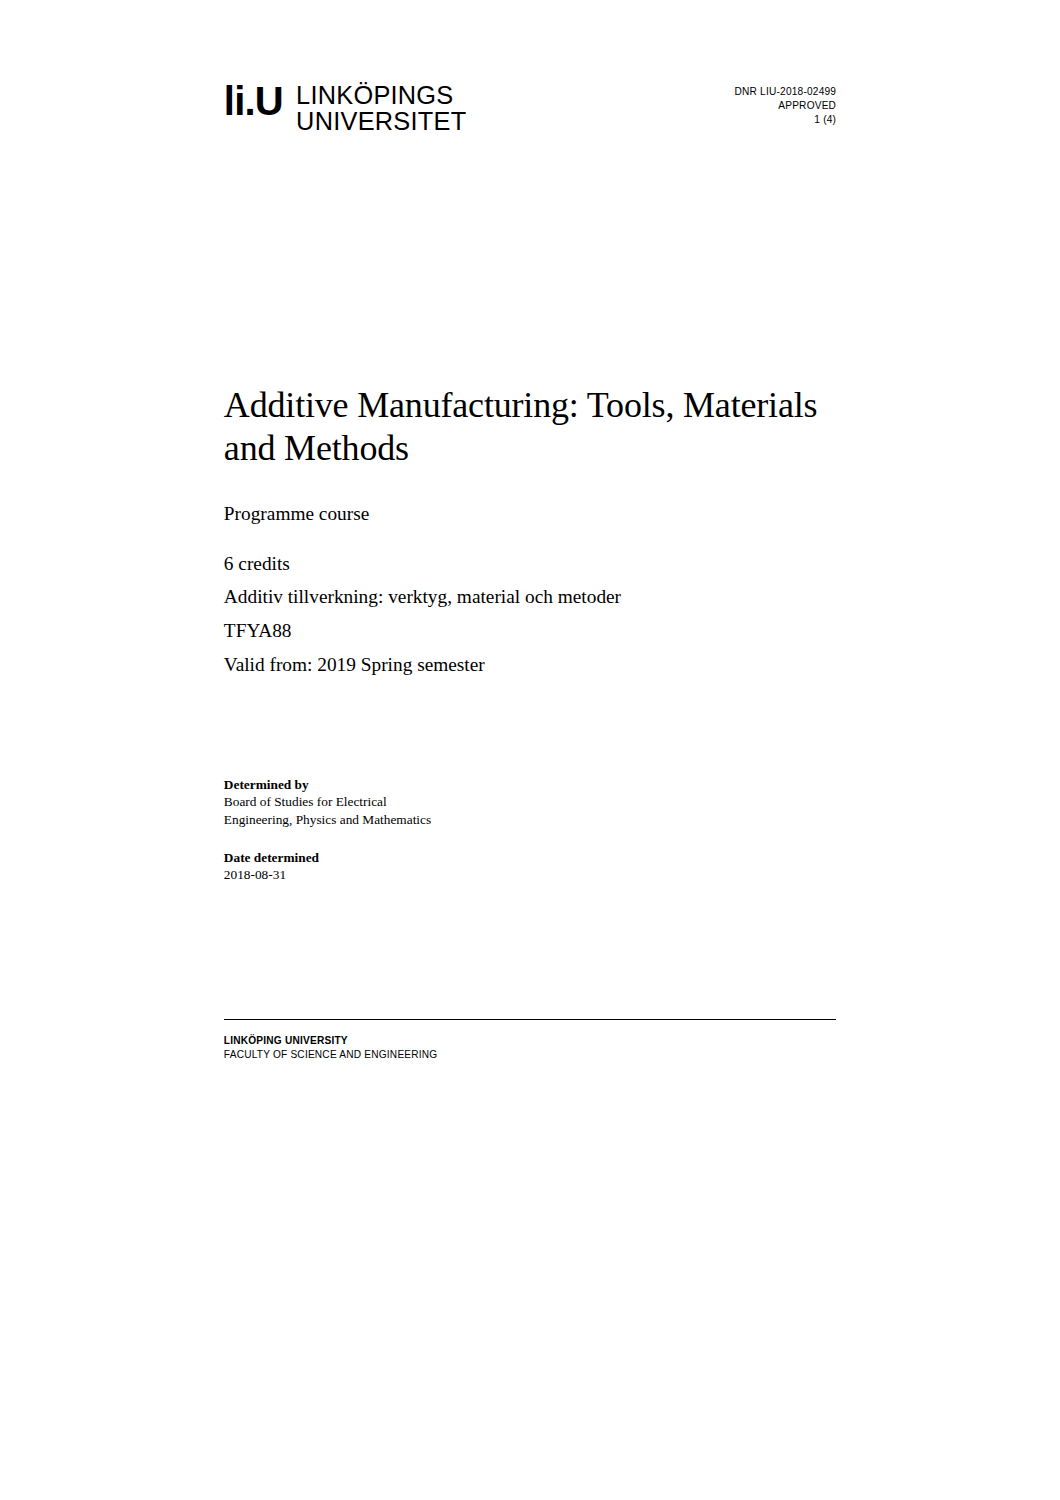li.U Linköpings
universitet
DNR LIU-2018-02499
APPROVED
1 (4)
Additive Manufacturing: Tools, Materials and Methods
Programme course
6 credits
Additiv tillverkning: verktyg, material och metoder
TFYA88
Valid from: 2019 Spring semester
Determined by
Board of Studies for Electrical
Engineering, Physics and Mathematics
Date determined
2018-08-31
LINKÖPING UNIVERSITY
FACULTY OF SCIENCE AND ENGINEERING